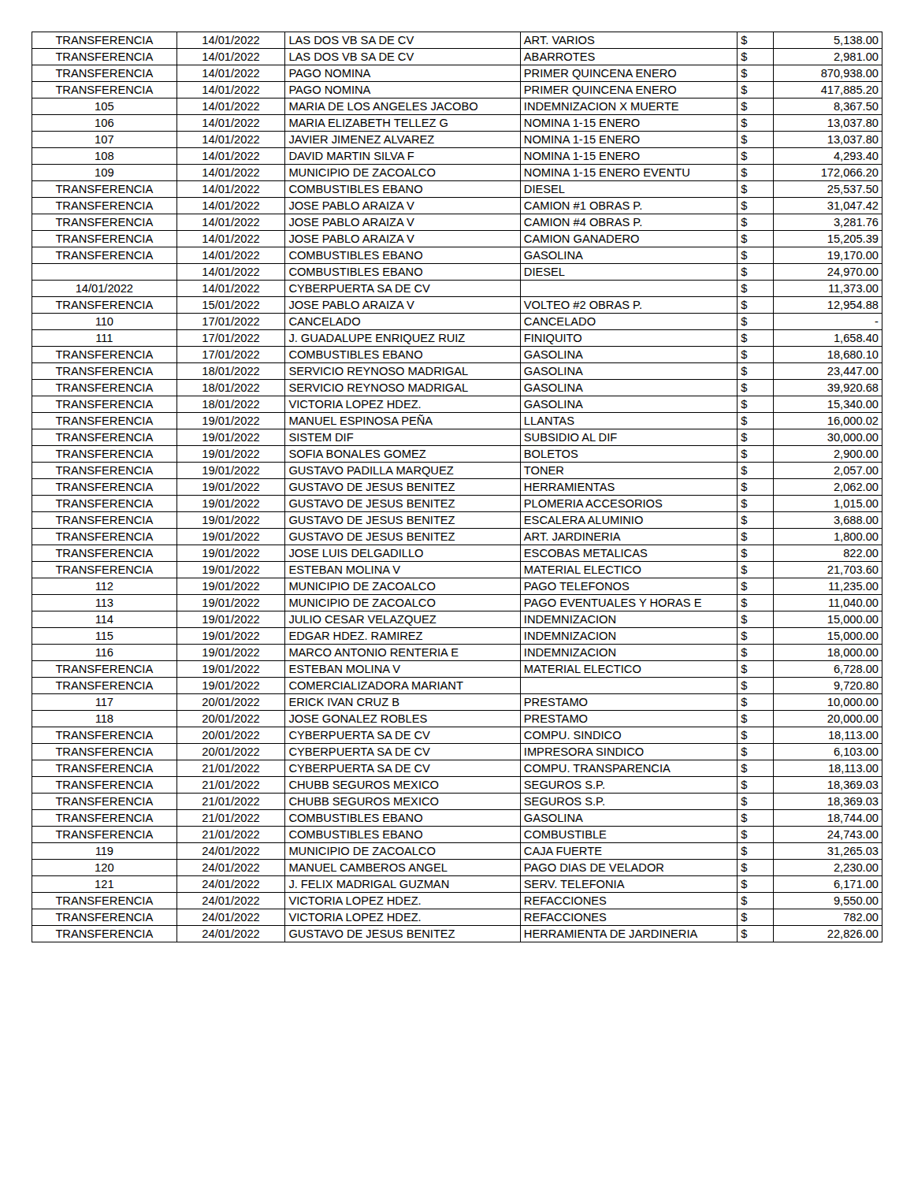| TRANSFERENCIA | 14/01/2022 | LAS DOS VB SA DE CV | ART. VARIOS | $ | 5,138.00 |
| TRANSFERENCIA | 14/01/2022 | LAS DOS VB SA DE CV | ABARROTES | $ | 2,981.00 |
| TRANSFERENCIA | 14/01/2022 | PAGO NOMINA | PRIMER QUINCENA ENERO | $ | 870,938.00 |
| TRANSFERENCIA | 14/01/2022 | PAGO NOMINA | PRIMER QUINCENA ENERO | $ | 417,885.20 |
| 105 | 14/01/2022 | MARIA DE LOS ANGELES JACOBO | INDEMNIZACION X MUERTE | $ | 8,367.50 |
| 106 | 14/01/2022 | MARIA ELIZABETH TELLEZ G | NOMINA 1-15 ENERO | $ | 13,037.80 |
| 107 | 14/01/2022 | JAVIER JIMENEZ ALVAREZ | NOMINA 1-15 ENERO | $ | 13,037.80 |
| 108 | 14/01/2022 | DAVID MARTIN SILVA F | NOMINA 1-15 ENERO | $ | 4,293.40 |
| 109 | 14/01/2022 | MUNICIPIO DE ZACOALCO | NOMINA 1-15 ENERO EVENTU | $ | 172,066.20 |
| TRANSFERENCIA | 14/01/2022 | COMBUSTIBLES EBANO | DIESEL | $ | 25,537.50 |
| TRANSFERENCIA | 14/01/2022 | JOSE PABLO ARAIZA V | CAMION #1 OBRAS P. | $ | 31,047.42 |
| TRANSFERENCIA | 14/01/2022 | JOSE PABLO ARAIZA V | CAMION #4 OBRAS P. | $ | 3,281.76 |
| TRANSFERENCIA | 14/01/2022 | JOSE PABLO ARAIZA V | CAMION GANADERO | $ | 15,205.39 |
| TRANSFERENCIA | 14/01/2022 | COMBUSTIBLES EBANO | GASOLINA | $ | 19,170.00 |
| | 14/01/2022 | COMBUSTIBLES EBANO | DIESEL | $ | 24,970.00 |
| 14/01/2022 | 14/01/2022 | CYBERPUERTA SA DE CV | | $ | 11,373.00 |
| TRANSFERENCIA | 15/01/2022 | JOSE PABLO ARAIZA V | VOLTEO #2 OBRAS P. | $ | 12,954.88 |
| 110 | 17/01/2022 | CANCELADO | CANCELADO | $ | - |
| 111 | 17/01/2022 | J. GUADALUPE ENRIQUEZ RUIZ | FINIQUITO | $ | 1,658.40 |
| TRANSFERENCIA | 17/01/2022 | COMBUSTIBLES EBANO | GASOLINA | $ | 18,680.10 |
| TRANSFERENCIA | 18/01/2022 | SERVICIO REYNOSO MADRIGAL | GASOLINA | $ | 23,447.00 |
| TRANSFERENCIA | 18/01/2022 | SERVICIO REYNOSO MADRIGAL | GASOLINA | $ | 39,920.68 |
| TRANSFERENCIA | 18/01/2022 | VICTORIA LOPEZ HDEZ. | GASOLINA | $ | 15,340.00 |
| TRANSFERENCIA | 19/01/2022 | MANUEL ESPINOSA PEÑA | LLANTAS | $ | 16,000.02 |
| TRANSFERENCIA | 19/01/2022 | SISTEM DIF | SUBSIDIO AL DIF | $ | 30,000.00 |
| TRANSFERENCIA | 19/01/2022 | SOFIA BONALES GOMEZ | BOLETOS | $ | 2,900.00 |
| TRANSFERENCIA | 19/01/2022 | GUSTAVO PADILLA MARQUEZ | TONER | $ | 2,057.00 |
| TRANSFERENCIA | 19/01/2022 | GUSTAVO DE JESUS BENITEZ | HERRAMIENTAS | $ | 2,062.00 |
| TRANSFERENCIA | 19/01/2022 | GUSTAVO DE JESUS BENITEZ | PLOMERIA ACCESORIOS | $ | 1,015.00 |
| TRANSFERENCIA | 19/01/2022 | GUSTAVO DE JESUS BENITEZ | ESCALERA ALUMINIO | $ | 3,688.00 |
| TRANSFERENCIA | 19/01/2022 | GUSTAVO DE JESUS BENITEZ | ART. JARDINERIA | $ | 1,800.00 |
| TRANSFERENCIA | 19/01/2022 | JOSE LUIS DELGADILLO | ESCOBAS METALICAS | $ | 822.00 |
| TRANSFERENCIA | 19/01/2022 | ESTEBAN MOLINA V | MATERIAL ELECTICO | $ | 21,703.60 |
| 112 | 19/01/2022 | MUNICIPIO DE ZACOALCO | PAGO TELEFONOS | $ | 11,235.00 |
| 113 | 19/01/2022 | MUNICIPIO DE ZACOALCO | PAGO EVENTUALES Y HORAS E | $ | 11,040.00 |
| 114 | 19/01/2022 | JULIO CESAR VELAZQUEZ | INDEMNIZACION | $ | 15,000.00 |
| 115 | 19/01/2022 | EDGAR HDEZ. RAMIREZ | INDEMNIZACION | $ | 15,000.00 |
| 116 | 19/01/2022 | MARCO ANTONIO RENTERIA E | INDEMNIZACION | $ | 18,000.00 |
| TRANSFERENCIA | 19/01/2022 | ESTEBAN MOLINA V | MATERIAL ELECTICO | $ | 6,728.00 |
| TRANSFERENCIA | 19/01/2022 | COMERCIALIZADORA MARIANT | | $ | 9,720.80 |
| 117 | 20/01/2022 | ERICK IVAN CRUZ B | PRESTAMO | $ | 10,000.00 |
| 118 | 20/01/2022 | JOSE GONALEZ ROBLES | PRESTAMO | $ | 20,000.00 |
| TRANSFERENCIA | 20/01/2022 | CYBERPUERTA SA DE CV | COMPU. SINDICO | $ | 18,113.00 |
| TRANSFERENCIA | 20/01/2022 | CYBERPUERTA SA DE CV | IMPRESORA SINDICO | $ | 6,103.00 |
| TRANSFERENCIA | 21/01/2022 | CYBERPUERTA SA DE CV | COMPU. TRANSPARENCIA | $ | 18,113.00 |
| TRANSFERENCIA | 21/01/2022 | CHUBB SEGUROS MEXICO | SEGUROS S.P. | $ | 18,369.03 |
| TRANSFERENCIA | 21/01/2022 | CHUBB SEGUROS MEXICO | SEGUROS S.P. | $ | 18,369.03 |
| TRANSFERENCIA | 21/01/2022 | COMBUSTIBLES EBANO | GASOLINA | $ | 18,744.00 |
| TRANSFERENCIA | 21/01/2022 | COMBUSTIBLES EBANO | COMBUSTIBLE | $ | 24,743.00 |
| 119 | 24/01/2022 | MUNICIPIO DE ZACOALCO | CAJA FUERTE | $ | 31,265.03 |
| 120 | 24/01/2022 | MANUEL CAMBEROS ANGEL | PAGO DIAS DE VELADOR | $ | 2,230.00 |
| 121 | 24/01/2022 | J. FELIX MADRIGAL GUZMAN | SERV. TELEFONIA | $ | 6,171.00 |
| TRANSFERENCIA | 24/01/2022 | VICTORIA LOPEZ HDEZ. | REFACCIONES | $ | 9,550.00 |
| TRANSFERENCIA | 24/01/2022 | VICTORIA LOPEZ HDEZ. | REFACCIONES | $ | 782.00 |
| TRANSFERENCIA | 24/01/2022 | GUSTAVO DE JESUS BENITEZ | HERRAMIENTA DE JARDINERIA | $ | 22,826.00 |